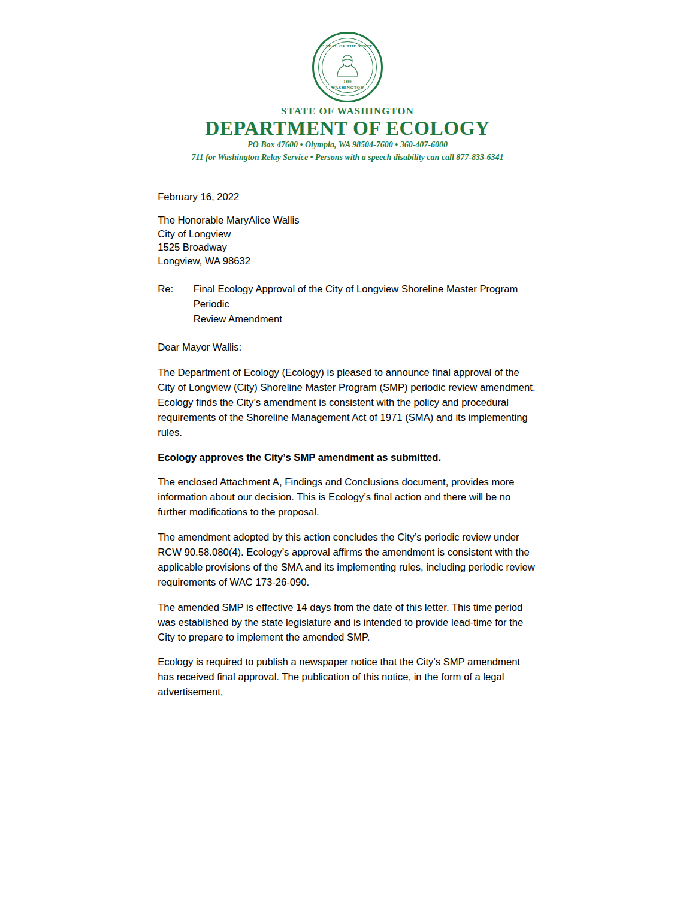THE SEAL OF THE STATE OF
1889
WASHINGTON
STATE OF WASHINGTON
DEPARTMENT OF ECOLOGY
PO Box 47600 • Olympia, WA 98504-7600 • 360-407-6000
711 for Washington Relay Service • Persons with a speech disability can call 877-833-6341
February 16, 2022
The Honorable MaryAlice Wallis
City of Longview
1525 Broadway
Longview, WA 98632
Re:
Final Ecology Approval of the City of Longview Shoreline Master Program Periodic Review Amendment
Dear Mayor Wallis:
The Department of Ecology (Ecology) is pleased to announce final approval of the City of Longview (City) Shoreline Master Program (SMP) periodic review amendment. Ecology finds the City’s amendment is consistent with the policy and procedural requirements of the Shoreline Management Act of 1971 (SMA) and its implementing rules.
Ecology approves the City’s SMP amendment as submitted.
The enclosed Attachment A, Findings and Conclusions document, provides more information about our decision. This is Ecology’s final action and there will be no further modifications to the proposal.
The amendment adopted by this action concludes the City’s periodic review under RCW 90.58.080(4). Ecology’s approval affirms the amendment is consistent with the applicable provisions of the SMA and its implementing rules, including periodic review requirements of WAC 173-26-090.
The amended SMP is effective 14 days from the date of this letter. This time period was established by the state legislature and is intended to provide lead-time for the City to prepare to implement the amended SMP.
Ecology is required to publish a newspaper notice that the City’s SMP amendment has received final approval. The publication of this notice, in the form of a legal advertisement,